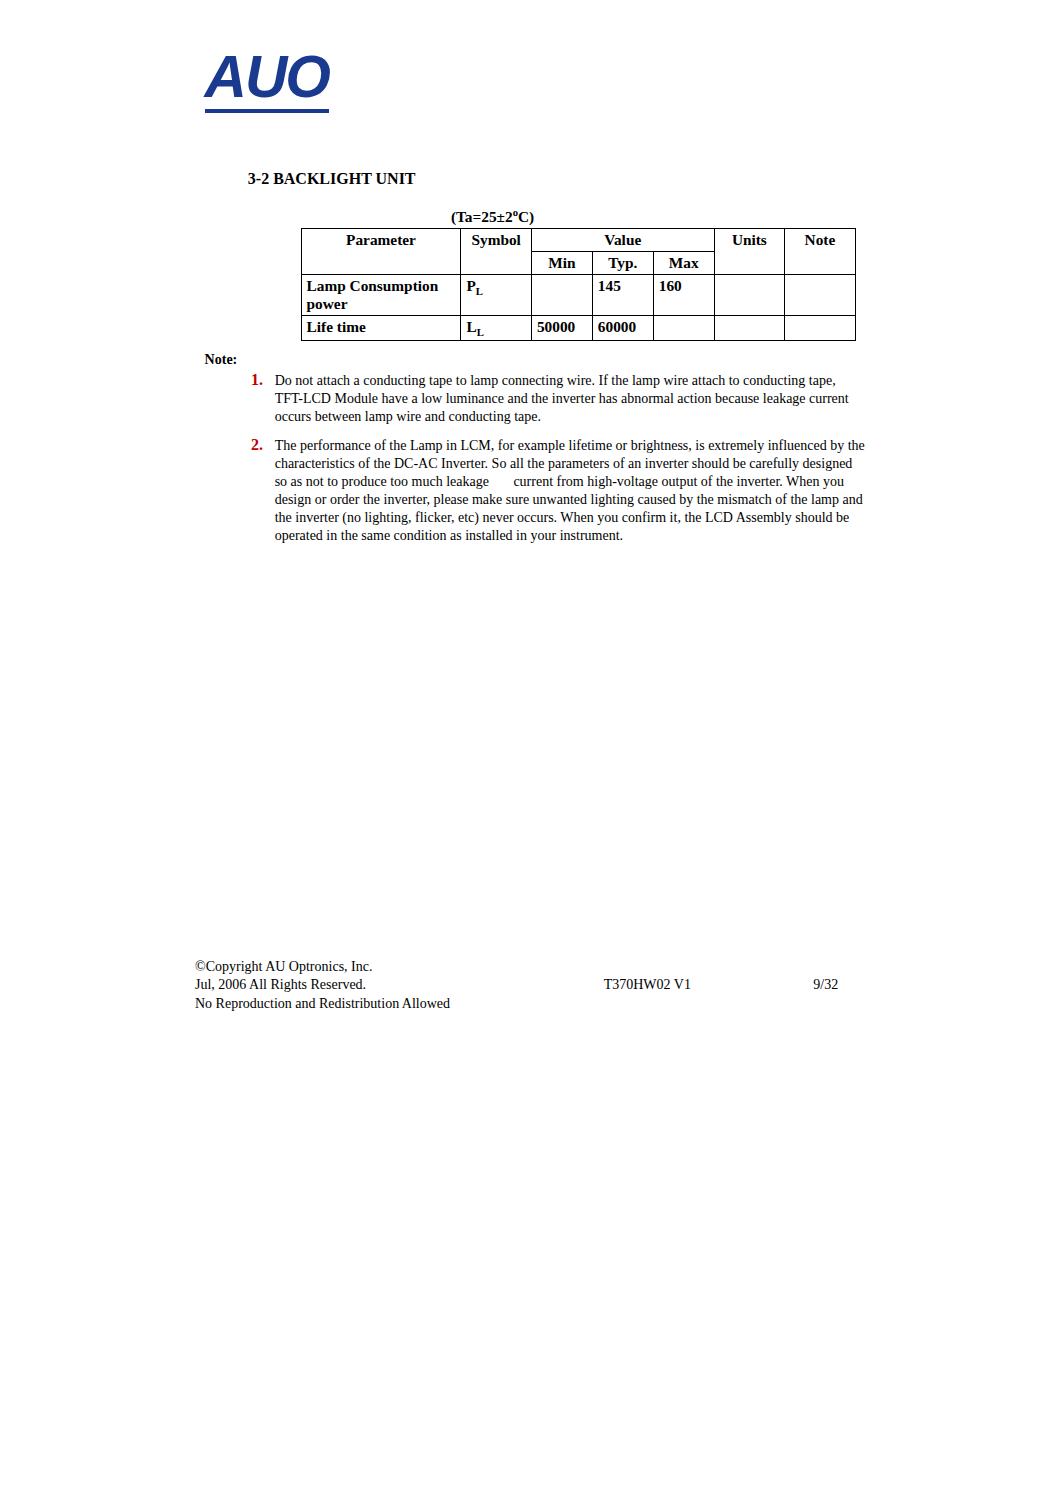AUO
3-2 BACKLIGHT UNIT
(Ta=25±2oC)
| Parameter | Symbol | Value | Units | Note |
| --- | --- | --- | --- | --- |
| Min | Typ. | Max |
| Lamp Consumption power | P L | | 145 | 160 | | |
| Life time | L L | 50000 | 60000 | | | |
Note:
Do not attach a conducting tape to lamp connecting wire. If the lamp wire attach to conducting tape, TFT-LCD Module have a low luminance and the inverter has abnormal action because leakage current occurs between lamp wire and conducting tape.
The performance of the Lamp in LCM, for example lifetime or brightness, is extremely influenced by the characteristics of the DC-AC Inverter. So all the parameters of an inverter should be carefully designed so as not to produce too much leakage current from high-voltage output of the inverter. When you design or order the inverter, please make sure unwanted lighting caused by the mismatch of the lamp and the inverter (no lighting, flicker, etc) never occurs. When you confirm it, the LCD Assembly should be operated in the same condition as installed in your instrument.
©Copyright AU Optronics, Inc.
Jul, 2006 All Rights Reserved.
T370HW02 V1
9/32
No Reproduction and Redistribution Allowed